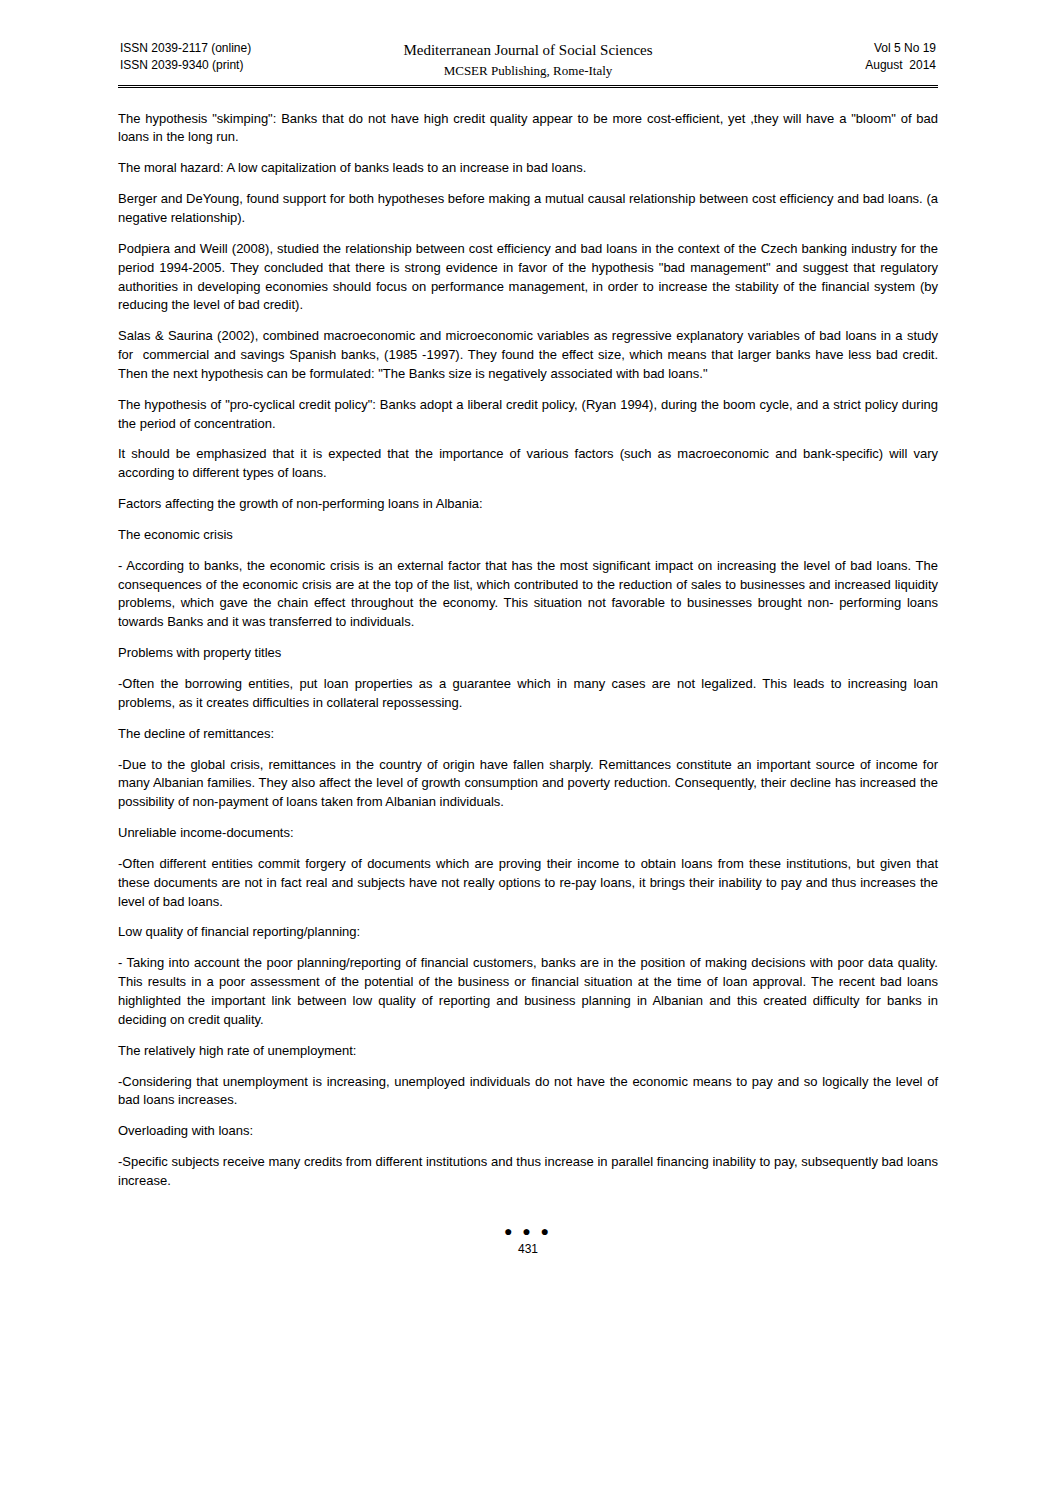| ISSN 2039-2117 (online) ISSN 2039-9340 (print) | Mediterranean Journal of Social Sciences MCSER Publishing, Rome-Italy | Vol 5 No 19 August 2014 |
The hypothesis "skimping": Banks that do not have high credit quality appear to be more cost-efficient, yet ,they will have a "bloom" of bad loans in the long run.
The moral hazard: A low capitalization of banks leads to an increase in bad loans.
Berger and DeYoung, found support for both hypotheses before making a mutual causal relationship between cost efficiency and bad loans. (a negative relationship).
Podpiera and Weill (2008), studied the relationship between cost efficiency and bad loans in the context of the Czech banking industry for the period 1994-2005. They concluded that there is strong evidence in favor of the hypothesis "bad management" and suggest that regulatory authorities in developing economies should focus on performance management, in order to increase the stability of the financial system (by reducing the level of bad credit).
Salas & Saurina (2002), combined macroeconomic and microeconomic variables as regressive explanatory variables of bad loans in a study for commercial and savings Spanish banks, (1985 -1997). They found the effect size, which means that larger banks have less bad credit. Then the next hypothesis can be formulated: "The Banks size is negatively associated with bad loans."
The hypothesis of "pro-cyclical credit policy": Banks adopt a liberal credit policy, (Ryan 1994), during the boom cycle, and a strict policy during the period of concentration.
It should be emphasized that it is expected that the importance of various factors (such as macroeconomic and bank-specific) will vary according to different types of loans.
Factors affecting the growth of non-performing loans in Albania:
The economic crisis
- According to banks, the economic crisis is an external factor that has the most significant impact on increasing the level of bad loans. The consequences of the economic crisis are at the top of the list, which contributed to the reduction of sales to businesses and increased liquidity problems, which gave the chain effect throughout the economy. This situation not favorable to businesses brought non- performing loans towards Banks and it was transferred to individuals.
Problems with property titles
-Often the borrowing entities, put loan properties as a guarantee which in many cases are not legalized. This leads to increasing loan problems, as it creates difficulties in collateral repossessing.
The decline of remittances:
-Due to the global crisis, remittances in the country of origin have fallen sharply. Remittances constitute an important source of income for many Albanian families. They also affect the level of growth consumption and poverty reduction. Consequently, their decline has increased the possibility of non-payment of loans taken from Albanian individuals.
Unreliable income-documents:
-Often different entities commit forgery of documents which are proving their income to obtain loans from these institutions, but given that these documents are not in fact real and subjects have not really options to re-pay loans, it brings their inability to pay and thus increases the level of bad loans.
Low quality of financial reporting/planning:
- Taking into account the poor planning/reporting of financial customers, banks are in the position of making decisions with poor data quality. This results in a poor assessment of the potential of the business or financial situation at the time of loan approval. The recent bad loans highlighted the important link between low quality of reporting and business planning in Albanian and this created difficulty for banks in deciding on credit quality.
The relatively high rate of unemployment:
-Considering that unemployment is increasing, unemployed individuals do not have the economic means to pay and so logically the level of bad loans increases.
Overloading with loans:
-Specific subjects receive many credits from different institutions and thus increase in parallel financing inability to pay, subsequently bad loans increase.
● ● ●
431